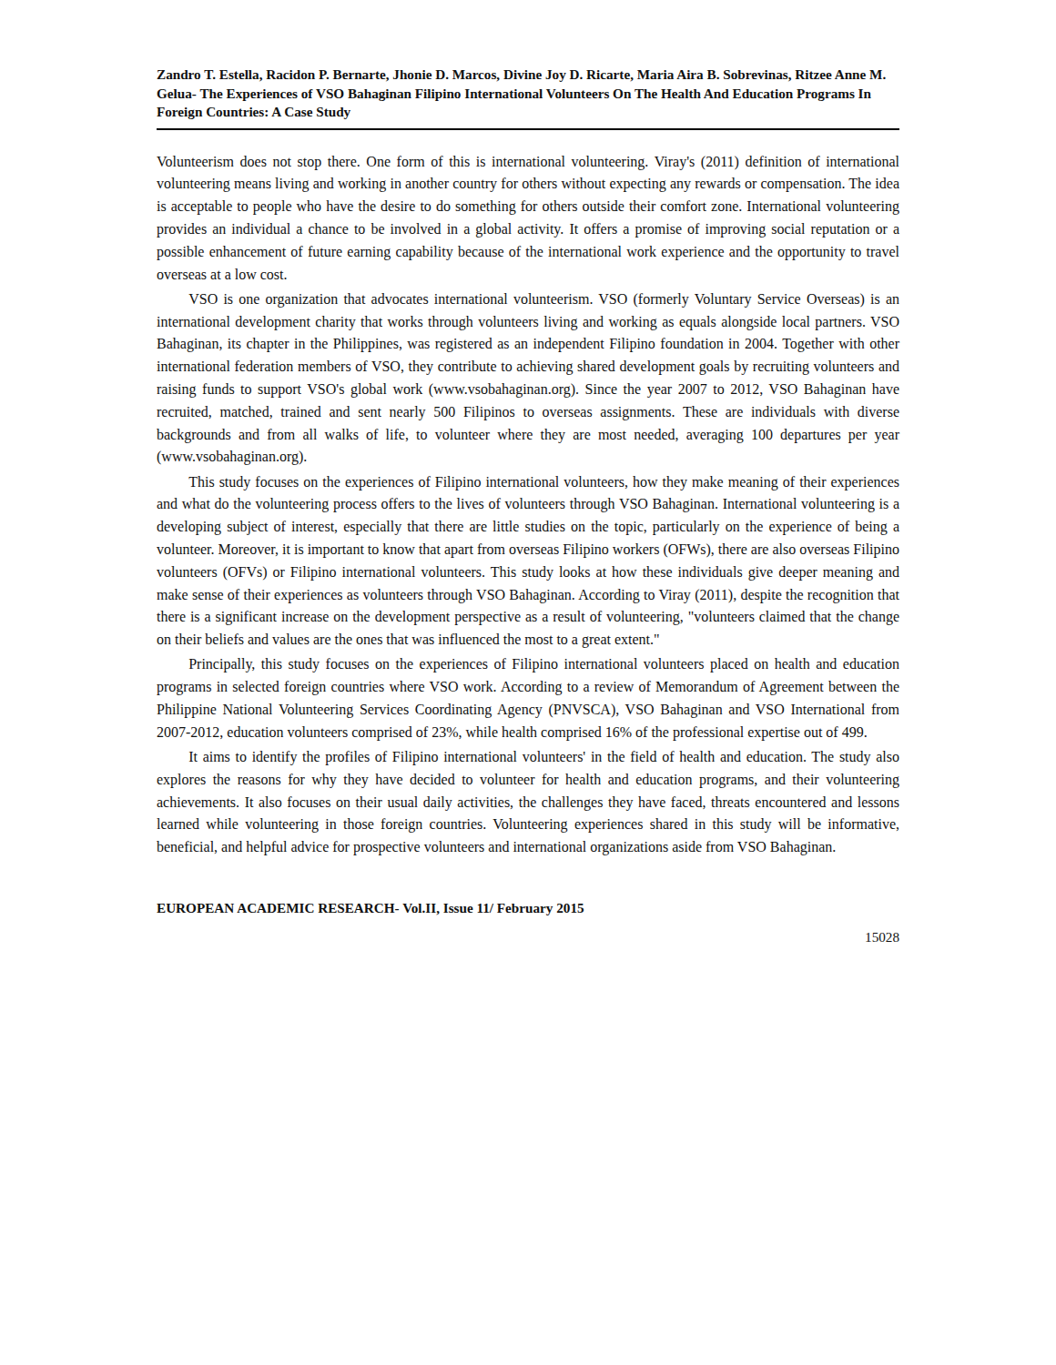Zandro T. Estella, Racidon P. Bernarte, Jhonie D. Marcos, Divine Joy D. Ricarte, Maria Aira B. Sobrevinas, Ritzee Anne M. Gelua- The Experiences of VSO Bahaginan Filipino International Volunteers On The Health And Education Programs In Foreign Countries: A Case Study
Volunteerism does not stop there. One form of this is international volunteering. Viray's (2011) definition of international volunteering means living and working in another country for others without expecting any rewards or compensation. The idea is acceptable to people who have the desire to do something for others outside their comfort zone. International volunteering provides an individual a chance to be involved in a global activity. It offers a promise of improving social reputation or a possible enhancement of future earning capability because of the international work experience and the opportunity to travel overseas at a low cost.
VSO is one organization that advocates international volunteerism. VSO (formerly Voluntary Service Overseas) is an international development charity that works through volunteers living and working as equals alongside local partners. VSO Bahaginan, its chapter in the Philippines, was registered as an independent Filipino foundation in 2004. Together with other international federation members of VSO, they contribute to achieving shared development goals by recruiting volunteers and raising funds to support VSO's global work (www.vsobahaginan.org). Since the year 2007 to 2012, VSO Bahaginan have recruited, matched, trained and sent nearly 500 Filipinos to overseas assignments. These are individuals with diverse backgrounds and from all walks of life, to volunteer where they are most needed, averaging 100 departures per year (www.vsobahaginan.org).
This study focuses on the experiences of Filipino international volunteers, how they make meaning of their experiences and what do the volunteering process offers to the lives of volunteers through VSO Bahaginan. International volunteering is a developing subject of interest, especially that there are little studies on the topic, particularly on the experience of being a volunteer. Moreover, it is important to know that apart from overseas Filipino workers (OFWs), there are also overseas Filipino volunteers (OFVs) or Filipino international volunteers. This study looks at how these individuals give deeper meaning and make sense of their experiences as volunteers through VSO Bahaginan. According to Viray (2011), despite the recognition that there is a significant increase on the development perspective as a result of volunteering, "volunteers claimed that the change on their beliefs and values are the ones that was influenced the most to a great extent."
Principally, this study focuses on the experiences of Filipino international volunteers placed on health and education programs in selected foreign countries where VSO work. According to a review of Memorandum of Agreement between the Philippine National Volunteering Services Coordinating Agency (PNVSCA), VSO Bahaginan and VSO International from 2007-2012, education volunteers comprised of 23%, while health comprised 16% of the professional expertise out of 499.
It aims to identify the profiles of Filipino international volunteers' in the field of health and education. The study also explores the reasons for why they have decided to volunteer for health and education programs, and their volunteering achievements. It also focuses on their usual daily activities, the challenges they have faced, threats encountered and lessons learned while volunteering in those foreign countries. Volunteering experiences shared in this study will be informative, beneficial, and helpful advice for prospective volunteers and international organizations aside from VSO Bahaginan.
EUROPEAN ACADEMIC RESEARCH- Vol.II, Issue 11/ February 2015
15028